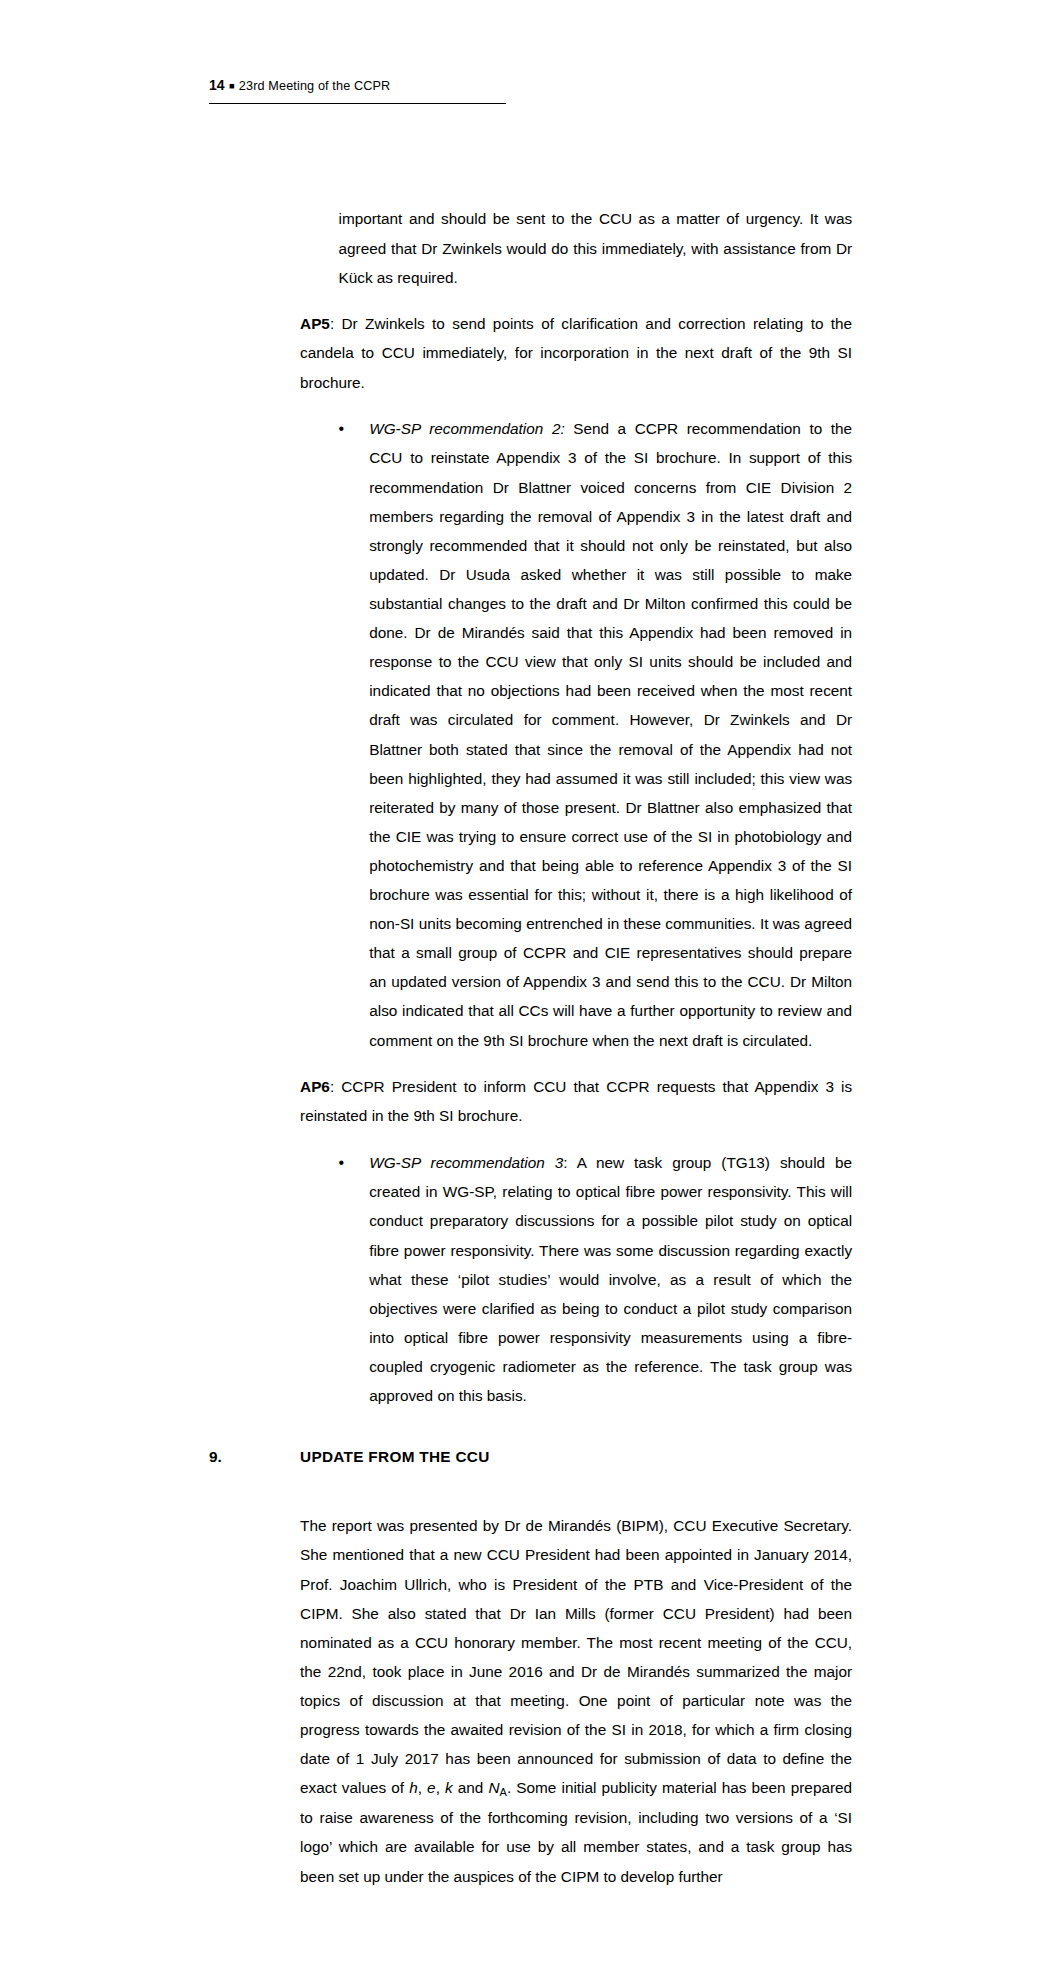14■23rd Meeting of the CCPR
important and should be sent to the CCU as a matter of urgency. It was agreed that Dr Zwinkels would do this immediately, with assistance from Dr Kück as required.
AP5: Dr Zwinkels to send points of clarification and correction relating to the candela to CCU immediately, for incorporation in the next draft of the 9th SI brochure.
WG-SP recommendation 2: Send a CCPR recommendation to the CCU to reinstate Appendix 3 of the SI brochure. In support of this recommendation Dr Blattner voiced concerns from CIE Division 2 members regarding the removal of Appendix 3 in the latest draft and strongly recommended that it should not only be reinstated, but also updated. Dr Usuda asked whether it was still possible to make substantial changes to the draft and Dr Milton confirmed this could be done. Dr de Mirandés said that this Appendix had been removed in response to the CCU view that only SI units should be included and indicated that no objections had been received when the most recent draft was circulated for comment. However, Dr Zwinkels and Dr Blattner both stated that since the removal of the Appendix had not been highlighted, they had assumed it was still included; this view was reiterated by many of those present. Dr Blattner also emphasized that the CIE was trying to ensure correct use of the SI in photobiology and photochemistry and that being able to reference Appendix 3 of the SI brochure was essential for this; without it, there is a high likelihood of non-SI units becoming entrenched in these communities. It was agreed that a small group of CCPR and CIE representatives should prepare an updated version of Appendix 3 and send this to the CCU. Dr Milton also indicated that all CCs will have a further opportunity to review and comment on the 9th SI brochure when the next draft is circulated.
AP6: CCPR President to inform CCU that CCPR requests that Appendix 3 is reinstated in the 9th SI brochure.
WG-SP recommendation 3: A new task group (TG13) should be created in WG-SP, relating to optical fibre power responsivity. This will conduct preparatory discussions for a possible pilot study on optical fibre power responsivity. There was some discussion regarding exactly what these ‘pilot studies’ would involve, as a result of which the objectives were clarified as being to conduct a pilot study comparison into optical fibre power responsivity measurements using a fibre-coupled cryogenic radiometer as the reference. The task group was approved on this basis.
9. UPDATE FROM THE CCU
The report was presented by Dr de Mirandés (BIPM), CCU Executive Secretary. She mentioned that a new CCU President had been appointed in January 2014, Prof. Joachim Ullrich, who is President of the PTB and Vice-President of the CIPM. She also stated that Dr Ian Mills (former CCU President) had been nominated as a CCU honorary member. The most recent meeting of the CCU, the 22nd, took place in June 2016 and Dr de Mirandés summarized the major topics of discussion at that meeting. One point of particular note was the progress towards the awaited revision of the SI in 2018, for which a firm closing date of 1 July 2017 has been announced for submission of data to define the exact values of h, e, k and NA. Some initial publicity material has been prepared to raise awareness of the forthcoming revision, including two versions of a ‘SI logo’ which are available for use by all member states, and a task group has been set up under the auspices of the CIPM to develop further